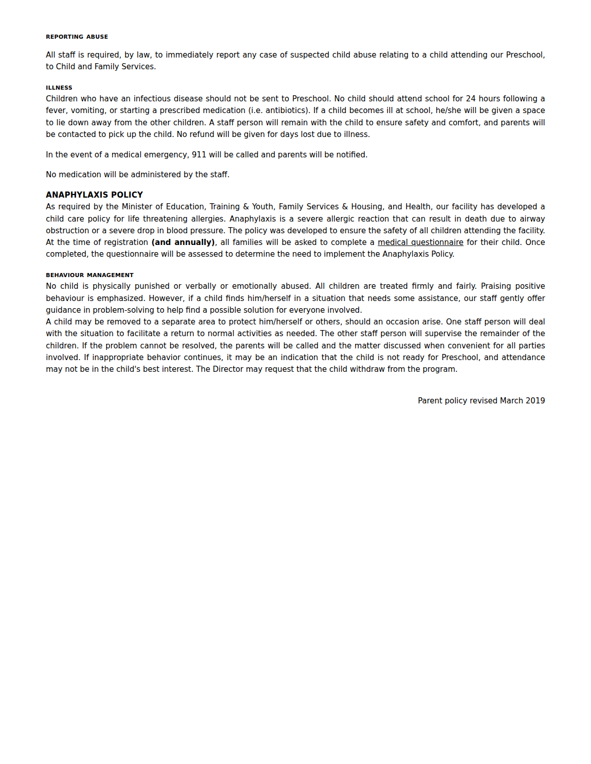Reporting Abuse
All staff is required, by law, to immediately report any case of suspected child abuse relating to a child attending our Preschool, to Child and Family Services.
Illness
Children who have an infectious disease should not be sent to Preschool. No child should attend school for 24 hours following a fever, vomiting, or starting a prescribed medication (i.e. antibiotics). If a child becomes ill at school, he/she will be given a space to lie down away from the other children. A staff person will remain with the child to ensure safety and comfort, and parents will be contacted to pick up the child. No refund will be given for days lost due to illness.
In the event of a medical emergency, 911 will be called and parents will be notified.
No medication will be administered by the staff.
ANAPHYLAXIS POLICY
As required by the Minister of Education, Training & Youth, Family Services & Housing, and Health, our facility has developed a child care policy for life threatening allergies. Anaphylaxis is a severe allergic reaction that can result in death due to airway obstruction or a severe drop in blood pressure. The policy was developed to ensure the safety of all children attending the facility. At the time of registration (and annually), all families will be asked to complete a medical questionnaire for their child. Once completed, the questionnaire will be assessed to determine the need to implement the Anaphylaxis Policy.
Behaviour Management
No child is physically punished or verbally or emotionally abused. All children are treated firmly and fairly. Praising positive behaviour is emphasized. However, if a child finds him/herself in a situation that needs some assistance, our staff gently offer guidance in problem-solving to help find a possible solution for everyone involved.
A child may be removed to a separate area to protect him/herself or others, should an occasion arise. One staff person will deal with the situation to facilitate a return to normal activities as needed. The other staff person will supervise the remainder of the children. If the problem cannot be resolved, the parents will be called and the matter discussed when convenient for all parties involved. If inappropriate behavior continues, it may be an indication that the child is not ready for Preschool, and attendance may not be in the child's best interest. The Director may request that the child withdraw from the program.
Parent policy revised March 2019